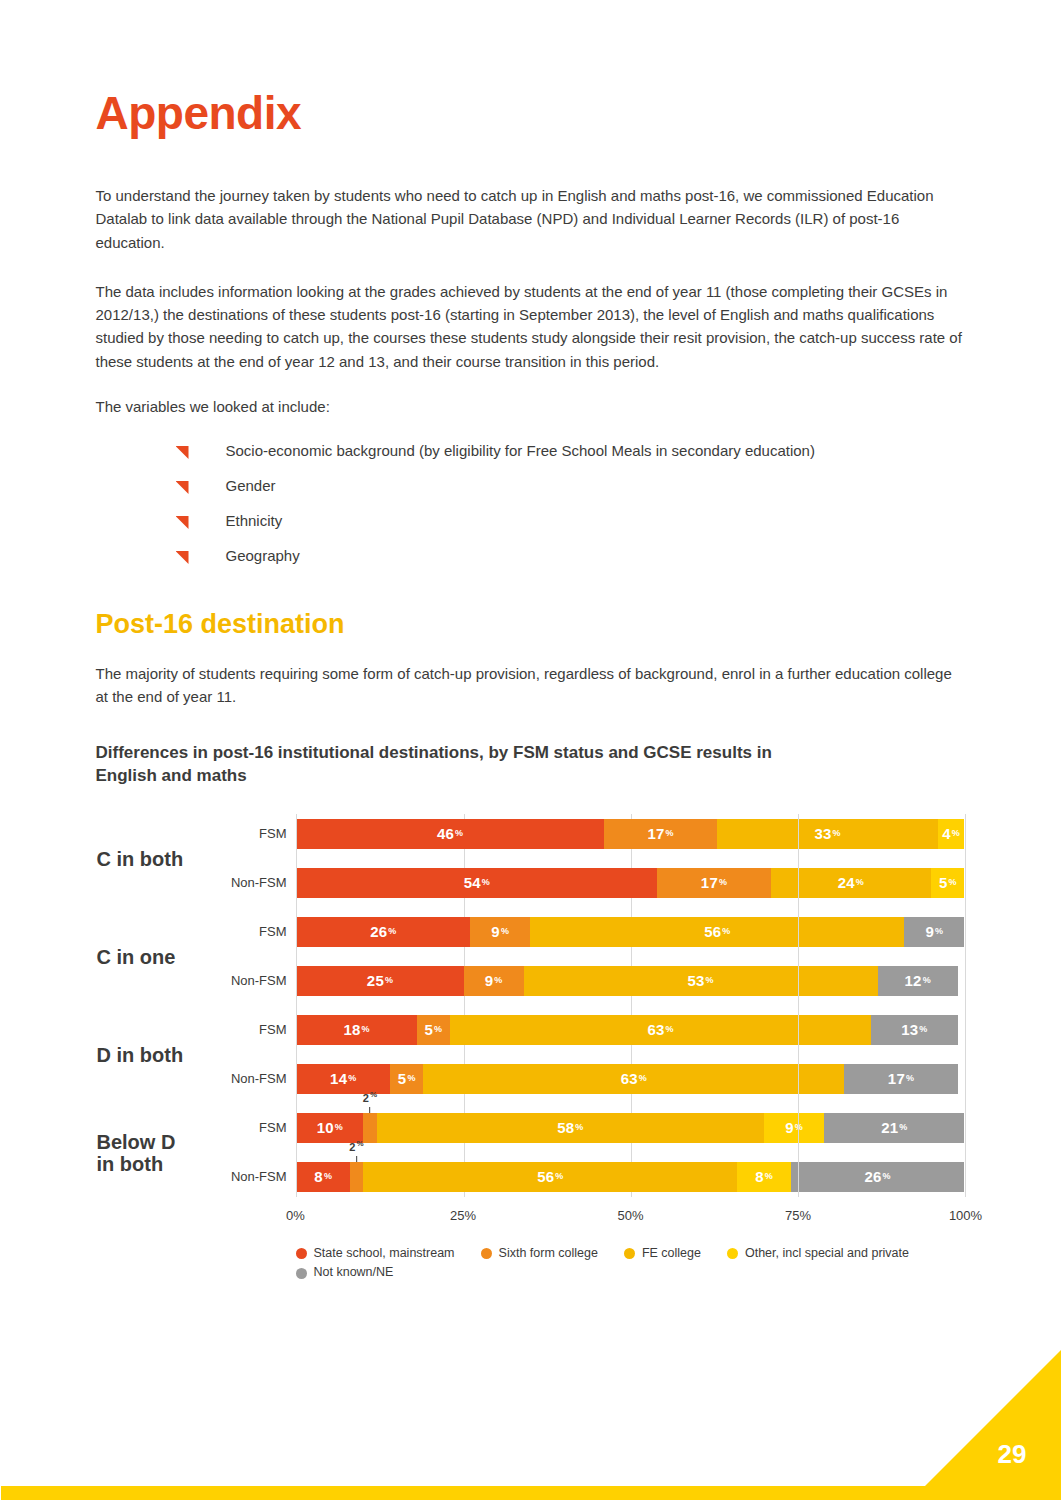Appendix
To understand the journey taken by students who need to catch up in English and maths post-16, we commissioned Education Datalab to link data available through the National Pupil Database (NPD) and Individual Learner Records (ILR) of post-16 education.
The data includes information looking at the grades achieved by students at the end of year 11 (those completing their GCSEs in 2012/13,) the destinations of these students post-16 (starting in September 2013), the level of English and maths qualifications studied by those needing to catch up, the courses these students study alongside their resit provision, the catch-up success rate of these students at the end of year 12 and 13, and their course transition in this period.
The variables we looked at include:
Socio-economic background (by eligibility for Free School Meals in secondary education)
Gender
Ethnicity
Geography
Post-16 destination
The majority of students requiring some form of catch-up provision, regardless of background, enrol in a further education college at the end of year 11.
Differences in post-16 institutional destinations, by FSM status and GCSE results in
English and maths
C in both
FSM
46%
17%
33%
4%
Non-FSM
54%
17%
24%
5%
C in one
FSM
26%
9%
56%
9%
Non-FSM
25%
9%
53%
12%
D in both
FSM
18%
5%
63%
13%
Non-FSM
14%
5%
63%
17%
Below D
in both
FSM
10%
2%
58%
9%
21%
Non-FSM
8%
2%
56%
8%
26%
0% 25% 50% 75% 100%
State school, mainstream Sixth form college FE college Other, incl special and private Not known/NE
29